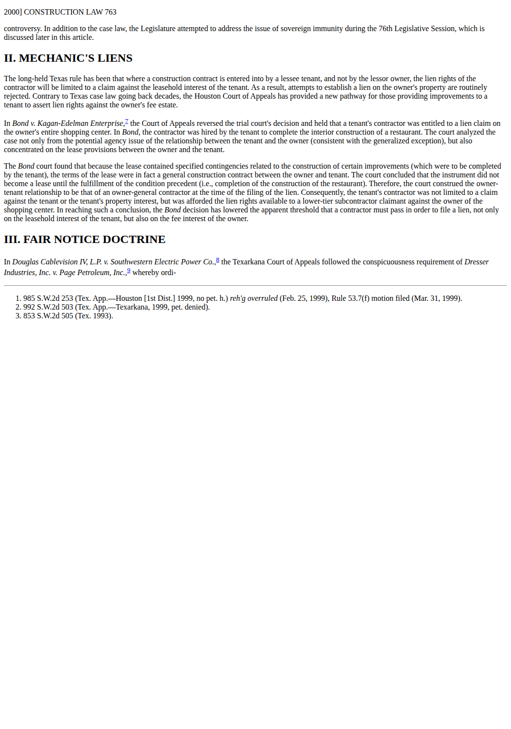2000] CONSTRUCTION LAW 763
controversy. In addition to the case law, the Legislature attempted to address the issue of sovereign immunity during the 76th Legislative Session, which is discussed later in this article.
II. MECHANIC'S LIENS
The long-held Texas rule has been that where a construction contract is entered into by a lessee tenant, and not by the lessor owner, the lien rights of the contractor will be limited to a claim against the leasehold interest of the tenant. As a result, attempts to establish a lien on the owner's property are routinely rejected. Contrary to Texas case law going back decades, the Houston Court of Appeals has provided a new pathway for those providing improvements to a tenant to assert lien rights against the owner's fee estate.
In Bond v. Kagan-Edelman Enterprise,7 the Court of Appeals reversed the trial court's decision and held that a tenant's contractor was entitled to a lien claim on the owner's entire shopping center. In Bond, the contractor was hired by the tenant to complete the interior construction of a restaurant. The court analyzed the case not only from the potential agency issue of the relationship between the tenant and the owner (consistent with the generalized exception), but also concentrated on the lease provisions between the owner and the tenant.
The Bond court found that because the lease contained specified contingencies related to the construction of certain improvements (which were to be completed by the tenant), the terms of the lease were in fact a general construction contract between the owner and tenant. The court concluded that the instrument did not become a lease until the fulfillment of the condition precedent (i.e., completion of the construction of the restaurant). Therefore, the court construed the owner-tenant relationship to be that of an owner-general contractor at the time of the filing of the lien. Consequently, the tenant's contractor was not limited to a claim against the tenant or the tenant's property interest, but was afforded the lien rights available to a lower-tier subcontractor claimant against the owner of the shopping center. In reaching such a conclusion, the Bond decision has lowered the apparent threshold that a contractor must pass in order to file a lien, not only on the leasehold interest of the tenant, but also on the fee interest of the owner.
III. FAIR NOTICE DOCTRINE
In Douglas Cablevision IV, L.P. v. Southwestern Electric Power Co.,8 the Texarkana Court of Appeals followed the conspicuousness requirement of Dresser Industries, Inc. v. Page Petroleum, Inc.,9 whereby ordi-
985 S.W.2d 253 (Tex. App.—Houston [1st Dist.] 1999, no pet. h.) reh'g overruled (Feb. 25, 1999), Rule 53.7(f) motion filed (Mar. 31, 1999).
992 S.W.2d 503 (Tex. App.—Texarkana, 1999, pet. denied).
853 S.W.2d 505 (Tex. 1993).